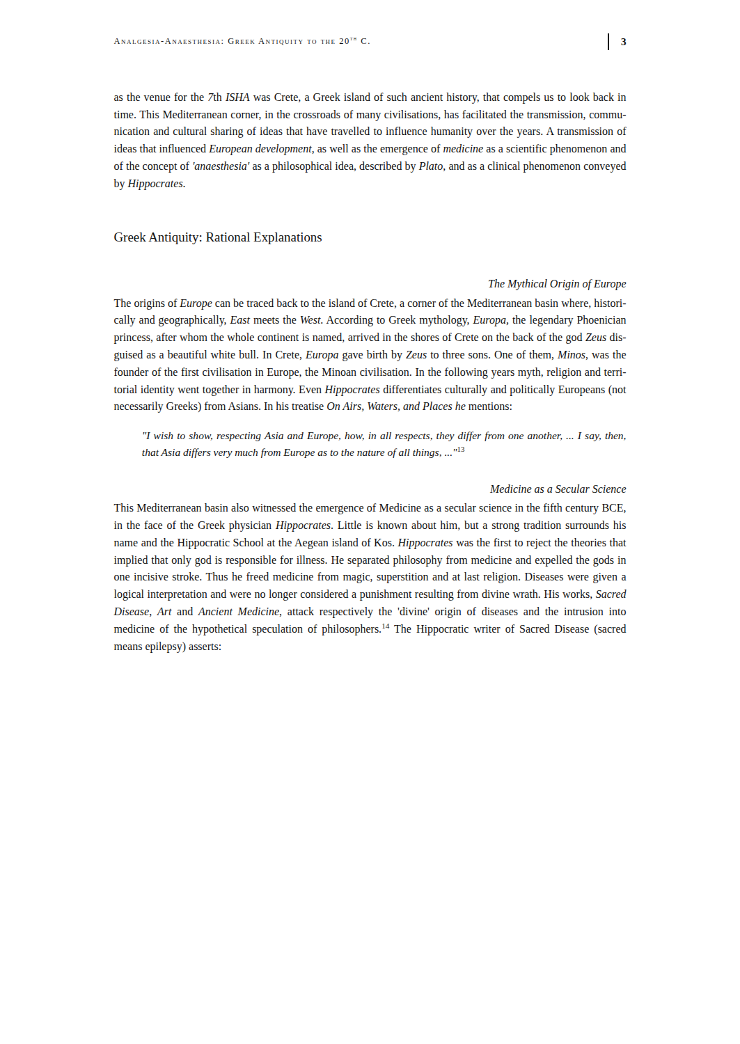Analgesia-Anaesthesia: Greek Antiquity to the 20th C. 3
as the venue for the 7th ISHA was Crete, a Greek island of such ancient history, that compels us to look back in time. This Mediterranean corner, in the crossroads of many civilisations, has facilitated the transmission, communication and cultural sharing of ideas that have travelled to influence humanity over the years. A transmission of ideas that influenced European development, as well as the emergence of medicine as a scientific phenomenon and of the concept of 'anaesthesia' as a philosophical idea, described by Plato, and as a clinical phenomenon conveyed by Hippocrates.
Greek Antiquity: Rational Explanations
The Mythical Origin of Europe
The origins of Europe can be traced back to the island of Crete, a corner of the Mediterranean basin where, historically and geographically, East meets the West. According to Greek mythology, Europa, the legendary Phoenician princess, after whom the whole continent is named, arrived in the shores of Crete on the back of the god Zeus disguised as a beautiful white bull. In Crete, Europa gave birth by Zeus to three sons. One of them, Minos, was the founder of the first civilisation in Europe, the Minoan civilisation. In the following years myth, religion and territorial identity went together in harmony. Even Hippocrates differentiates culturally and politically Europeans (not necessarily Greeks) from Asians. In his treatise On Airs, Waters, and Places he mentions:
"I wish to show, respecting Asia and Europe, how, in all respects, they differ from one another, ... I say, then, that Asia differs very much from Europe as to the nature of all things, ..."13
Medicine as a Secular Science
This Mediterranean basin also witnessed the emergence of Medicine as a secular science in the fifth century BCE, in the face of the Greek physician Hippocrates. Little is known about him, but a strong tradition surrounds his name and the Hippocratic School at the Aegean island of Kos. Hippocrates was the first to reject the theories that implied that only god is responsible for illness. He separated philosophy from medicine and expelled the gods in one incisive stroke. Thus he freed medicine from magic, superstition and at last religion. Diseases were given a logical interpretation and were no longer considered a punishment resulting from divine wrath. His works, Sacred Disease, Art and Ancient Medicine, attack respectively the 'divine' origin of diseases and the intrusion into medicine of the hypothetical speculation of philosophers.14 The Hippocratic writer of Sacred Disease (sacred means epilepsy) asserts: